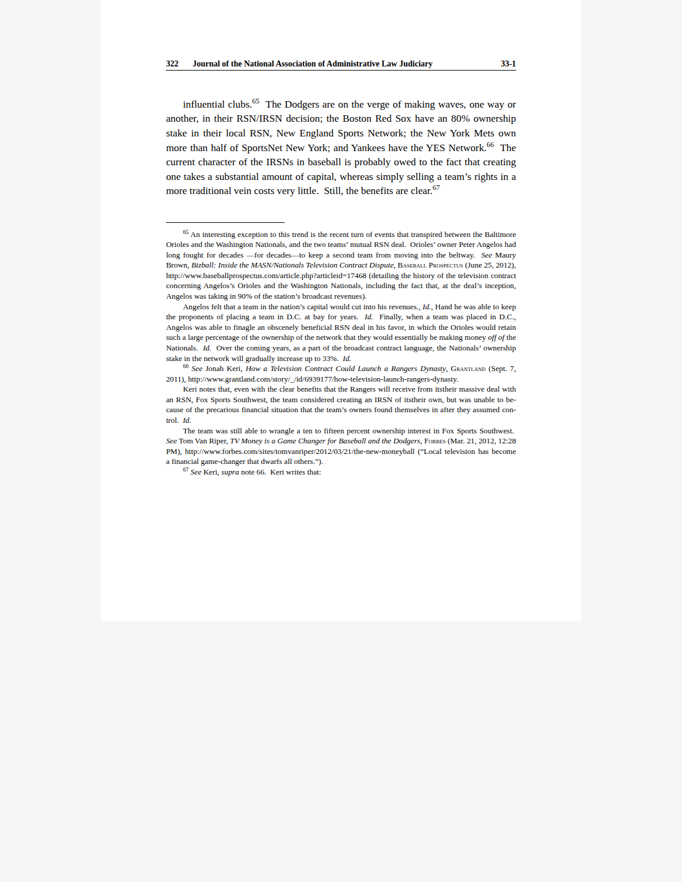322 Journal of the National Association of Administrative Law Judiciary 33-1
influential clubs.65 The Dodgers are on the verge of making waves, one way or another, in their RSN/IRSN decision; the Boston Red Sox have an 80% ownership stake in their local RSN, New England Sports Network; the New York Mets own more than half of SportsNet New York; and Yankees have the YES Network.66 The current character of the IRSNs in baseball is probably owed to the fact that creating one takes a substantial amount of capital, whereas simply selling a team’s rights in a more traditional vein costs very little. Still, the benefits are clear.67
65 An interesting exception to this trend is the recent turn of events that transpired between the Baltimore Orioles and the Washington Nationals, and the two teams’ mutual RSN deal. Orioles’ owner Peter Angelos had long fought for decades —for decades—to keep a second team from moving into the beltway. See Maury Brown, Bizball: Inside the MASN/Nationals Television Contract Dispute, Baseball Prospectus (June 25, 2012), http://www.baseballprospectus.com/article.php?articleid=17468 (detailing the history of the television contract concerning Angelos’s Orioles and the Washington Nationals, including the fact that, at the deal’s inception, Angelos was taking in 90% of the station’s broadcast revenues).
Angelos felt that a team in the nation’s capital would cut into his revenues., Id., Hand he was able to keep the proponents of placing a team in D.C. at bay for years. Id. Finally, when a team was placed in D.C., Angelos was able to finagle an obscenely beneficial RSN deal in his favor, in which the Orioles would retain such a large percentage of the ownership of the network that they would essentially be making money off of the Nationals. Id. Over the coming years, as a part of the broadcast contract language, the Nationals’ ownership stake in the network will gradually increase up to 33%. Id.
66 See Jonah Keri, How a Television Contract Could Launch a Rangers Dynasty, Grantland (Sept. 7, 2011), http://www.grantland.com/story/_/id/6939177/how-television-launch-rangers-dynasty.
Keri notes that, even with the clear benefits that the Rangers will receive from itstheir massive deal with an RSN, Fox Sports Southwest, the team considered creating an IRSN of itstheir own, but was unable to because of the precarious financial situation that the team’s owners found themselves in after they assumed control. Id.
The team was still able to wrangle a ten to fifteen percent ownership interest in Fox Sports Southwest. See Tom Van Riper, TV Money is a Game Changer for Baseball and the Dodgers, Forbes (Mar. 21, 2012, 12:28 PM), http://www.forbes.com/sites/tomvanriper/2012/03/21/the-new-moneyball (“Local television has become a financial game-changer that dwarfs all others.”).
67 See Keri, supra note 66. Keri writes that: